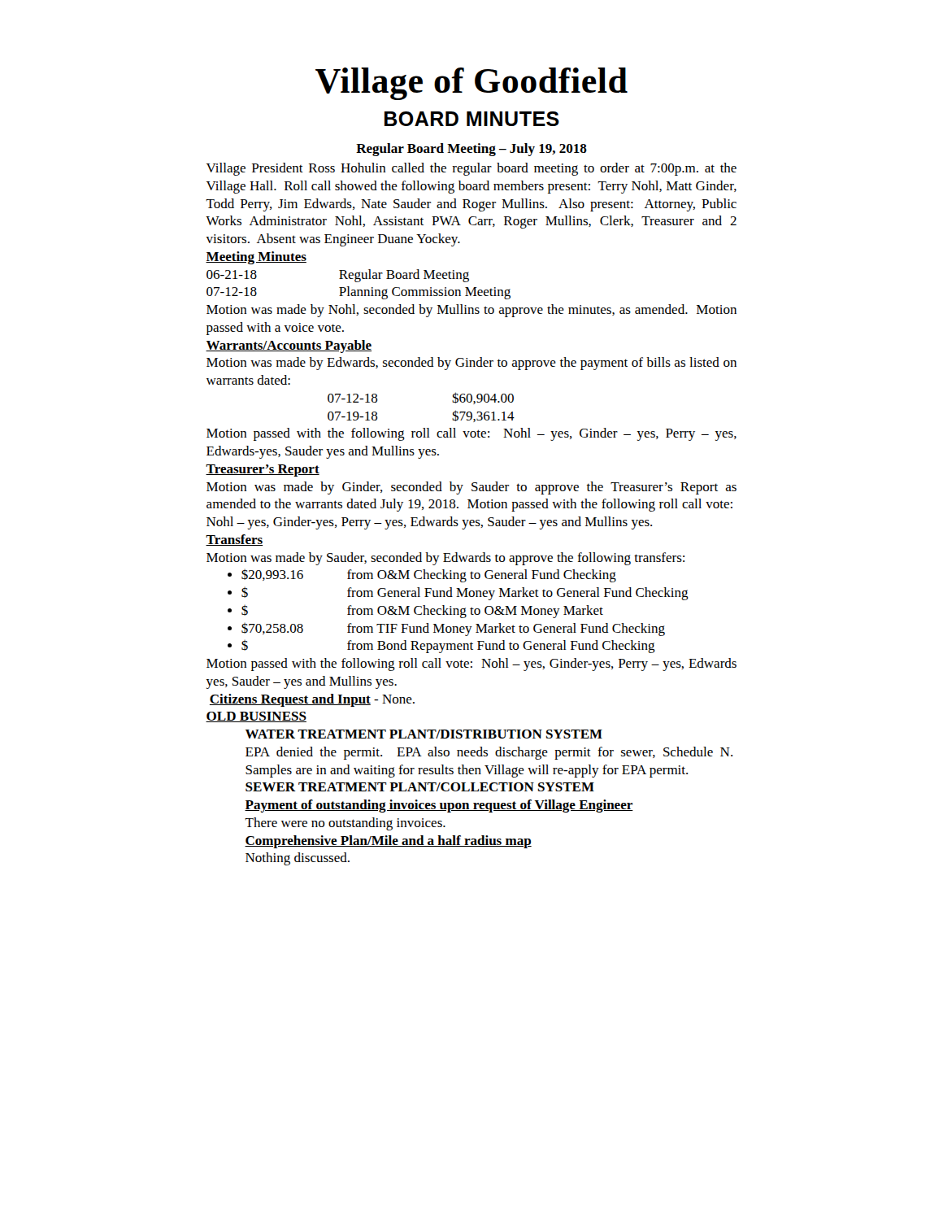Village of Goodfield
BOARD MINUTES
Regular Board Meeting – July 19, 2018
Village President Ross Hohulin called the regular board meeting to order at 7:00p.m. at the Village Hall. Roll call showed the following board members present: Terry Nohl, Matt Ginder, Todd Perry, Jim Edwards, Nate Sauder and Roger Mullins. Also present: Attorney, Public Works Administrator Nohl, Assistant PWA Carr, Roger Mullins, Clerk, Treasurer and 2 visitors. Absent was Engineer Duane Yockey.
Meeting Minutes
06-21-18 Regular Board Meeting
07-12-18 Planning Commission Meeting
Motion was made by Nohl, seconded by Mullins to approve the minutes, as amended. Motion passed with a voice vote.
Warrants/Accounts Payable
Motion was made by Edwards, seconded by Ginder to approve the payment of bills as listed on warrants dated:
07-12-18$60,904.00
07-19-18$79,361.14
Motion passed with the following roll call vote: Nohl – yes, Ginder – yes, Perry – yes, Edwards-yes, Sauder yes and Mullins yes.
Treasurer’s Report
Motion was made by Ginder, seconded by Sauder to approve the Treasurer’s Report as amended to the warrants dated July 19, 2018. Motion passed with the following roll call vote: Nohl – yes, Ginder-yes, Perry – yes, Edwards yes, Sauder – yes and Mullins yes.
Transfers
Motion was made by Sauder, seconded by Edwards to approve the following transfers:
$20,993.16from O&M Checking to General Fund Checking
$from General Fund Money Market to General Fund Checking
$from O&M Checking to O&M Money Market
$70,258.08from TIF Fund Money Market to General Fund Checking
$from Bond Repayment Fund to General Fund Checking
Motion passed with the following roll call vote: Nohl – yes, Ginder-yes, Perry – yes, Edwards yes, Sauder – yes and Mullins yes.
Citizens Request and Input - None.
OLD BUSINESS
WATER TREATMENT PLANT/DISTRIBUTION SYSTEM
EPA denied the permit. EPA also needs discharge permit for sewer, Schedule N. Samples are in and waiting for results then Village will re-apply for EPA permit.
SEWER TREATMENT PLANT/COLLECTION SYSTEM
Payment of outstanding invoices upon request of Village Engineer
There were no outstanding invoices.
Comprehensive Plan/Mile and a half radius map
Nothing discussed.